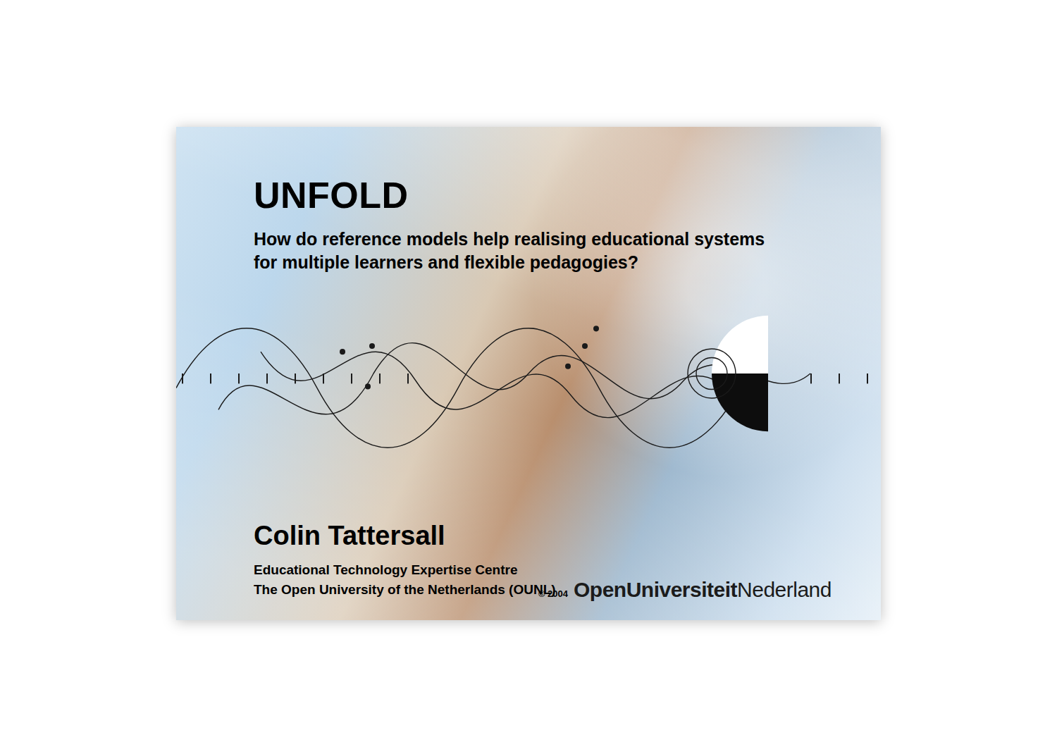UNFOLD
How do reference models help realising educational systems for multiple learners and flexible pedagogies?
Colin Tattersall
Educational Technology Expertise Centre
The Open University of the Netherlands (OUNL)
© 2004 OpenUniversiteit Nederland